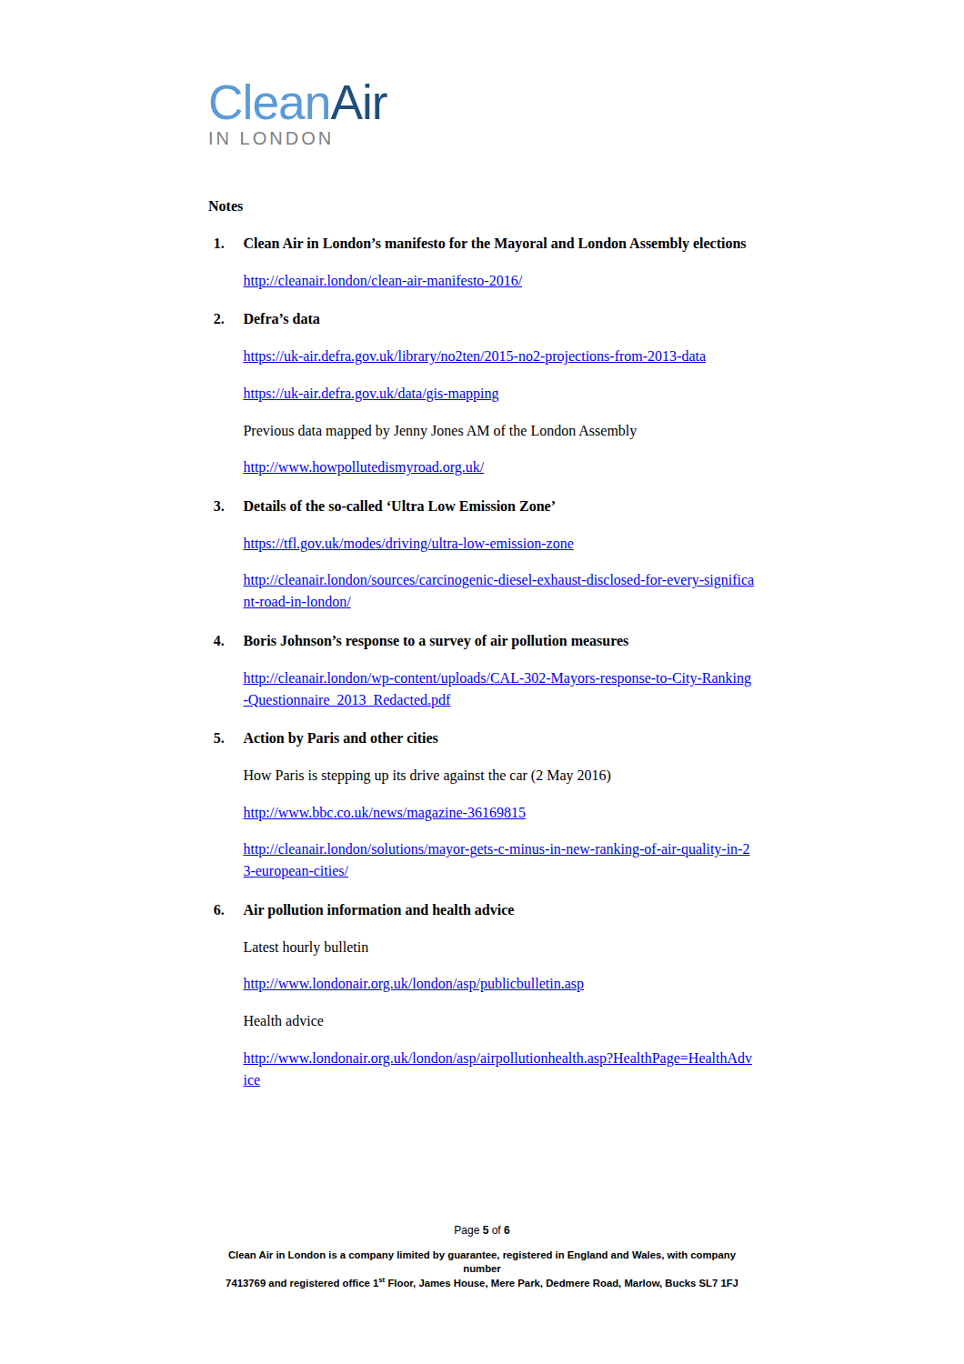Clean Air
IN LONDON
Notes
Clean Air in London’s manifesto for the Mayoral and London Assembly elections
http://cleanair.london/clean-air-manifesto-2016/
Defra’s data
https://uk-air.defra.gov.uk/library/no2ten/2015-no2-projections-from-2013-data
https://uk-air.defra.gov.uk/data/gis-mapping
Previous data mapped by Jenny Jones AM of the London Assembly
http://www.howpollutedismyroad.org.uk/
Details of the so-called ‘Ultra Low Emission Zone’
https://tfl.gov.uk/modes/driving/ultra-low-emission-zone
http://cleanair.london/sources/carcinogenic-diesel-exhaust-disclosed-for-every-significant-road-in-london/
Boris Johnson’s response to a survey of air pollution measures
http://cleanair.london/wp-content/uploads/CAL-302-Mayors-response-to-City-Ranking-Questionnaire_2013_Redacted.pdf
Action by Paris and other cities
How Paris is stepping up its drive against the car (2 May 2016)
http://www.bbc.co.uk/news/magazine-36169815
http://cleanair.london/solutions/mayor-gets-c-minus-in-new-ranking-of-air-quality-in-23-european-cities/
Air pollution information and health advice
Latest hourly bulletin
http://www.londonair.org.uk/london/asp/publicbulletin.asp
Health advice
http://www.londonair.org.uk/london/asp/airpollutionhealth.asp?HealthPage=HealthAdvice
Page 5 of 6
Clean Air in London is a company limited by guarantee, registered in England and Wales, with company number
7413769 and registered office 1st Floor, James House, Mere Park, Dedmere Road, Marlow, Bucks SL7 1FJ